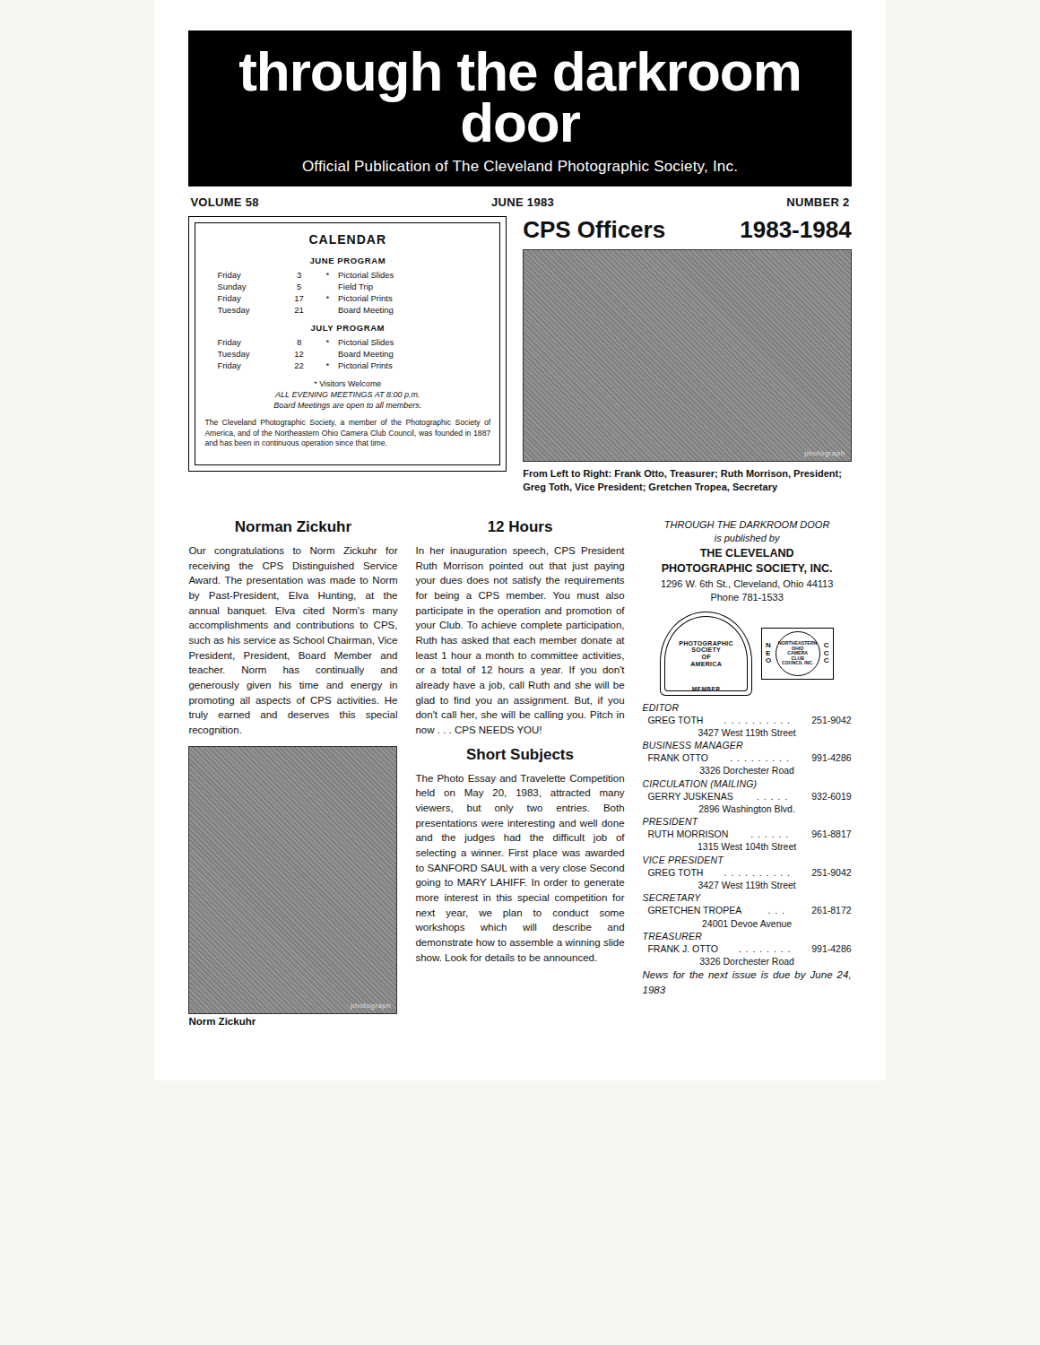through the darkroom door
Official Publication of The Cleveland Photographic Society, Inc.
VOLUME 58 JUNE 1983 NUMBER 2
CALENDAR
JUNE PROGRAM
| Friday | 3 | * | Pictorial Slides |
| Sunday | 5 | | Field Trip |
| Friday | 17 | * | Pictorial Prints |
| Tuesday | 21 | | Board Meeting |
JULY PROGRAM
| Friday | 8 | * | Pictorial Slides |
| Tuesday | 12 | | Board Meeting |
| Friday | 22 | * | Pictorial Prints |
* Visitors Welcome
ALL EVENING MEETINGS AT 8:00 p.m.
Board Meetings are open to all members.
The Cleveland Photographic Society, a member of the Photographic Society of America, and of the Northeastern Ohio Camera Club Council, was founded in 1887 and has been in continuous operation since that time.
CPS Officers 1983-1984
photograph
From Left to Right: Frank Otto, Treasurer; Ruth Morrison, President; Greg Toth, Vice President; Gretchen Tropea, Secretary
Norman Zickuhr
Our congratulations to Norm Zickuhr for receiving the CPS Distinguished Service Award. The presentation was made to Norm by Past-President, Elva Hunting, at the annual banquet. Elva cited Norm's many accomplishments and contributions to CPS, such as his service as School Chairman, Vice President, President, Board Member and teacher. Norm has continually and generously given his time and energy in promoting all aspects of CPS activities. He truly earned and deserves this special recognition.
photograph
Norm Zickuhr
12 Hours
In her inauguration speech, CPS President Ruth Morrison pointed out that just paying your dues does not satisfy the requirements for being a CPS member. You must also participate in the operation and promotion of your Club. To achieve complete participation, Ruth has asked that each member donate at least 1 hour a month to committee activities, or a total of 12 hours a year. If you don't already have a job, call Ruth and she will be glad to find you an assignment. But, if you don't call her, she will be calling you. Pitch in now . . . CPS NEEDS YOU!
Short Subjects
The Photo Essay and Travelette Competition held on May 20, 1983, attracted many viewers, but only two entries. Both presentations were interesting and well done and the judges had the difficult job of selecting a winner. First place was awarded to SANFORD SAUL with a very close Second going to MARY LAHIFF. In order to generate more interest in this special competition for next year, we plan to conduct some workshops which will describe and demonstrate how to assemble a winning slide show. Look for details to be announced.
THROUGH THE DARKROOM DOOR
is published by
THE CLEVELAND
PHOTOGRAPHIC SOCIETY, INC.
1296 W. 6th St., Cleveland, Ohio 44113
Phone 781-1533
PHOTOGRAPHIC
SOCIETY
OF
AMERICA MEMBER
NEO NORTHEASTERN
OHIO
CAMERA
CLUB
COUNCIL INC. CCC
EDITOR
GREG TOTH. . . . . . . . . . 251-9042
3427 West 119th Street
BUSINESS MANAGER
FRANK OTTO. . . . . . . . . 991-4286
3326 Dorchester Road
CIRCULATION (MAILING)
GERRY JUSKENAS. . . . . 932-6019
2896 Washington Blvd.
PRESIDENT
RUTH MORRISON. . . . . . 961-8817
1315 West 104th Street
VICE PRESIDENT
GREG TOTH. . . . . . . . . . 251-9042
3427 West 119th Street
SECRETARY
GRETCHEN TROPEA. . . 261-8172
24001 Devoe Avenue
TREASURER
FRANK J. OTTO. . . . . . . . 991-4286
3326 Dorchester Road
News for the next issue is due by June 24, 1983